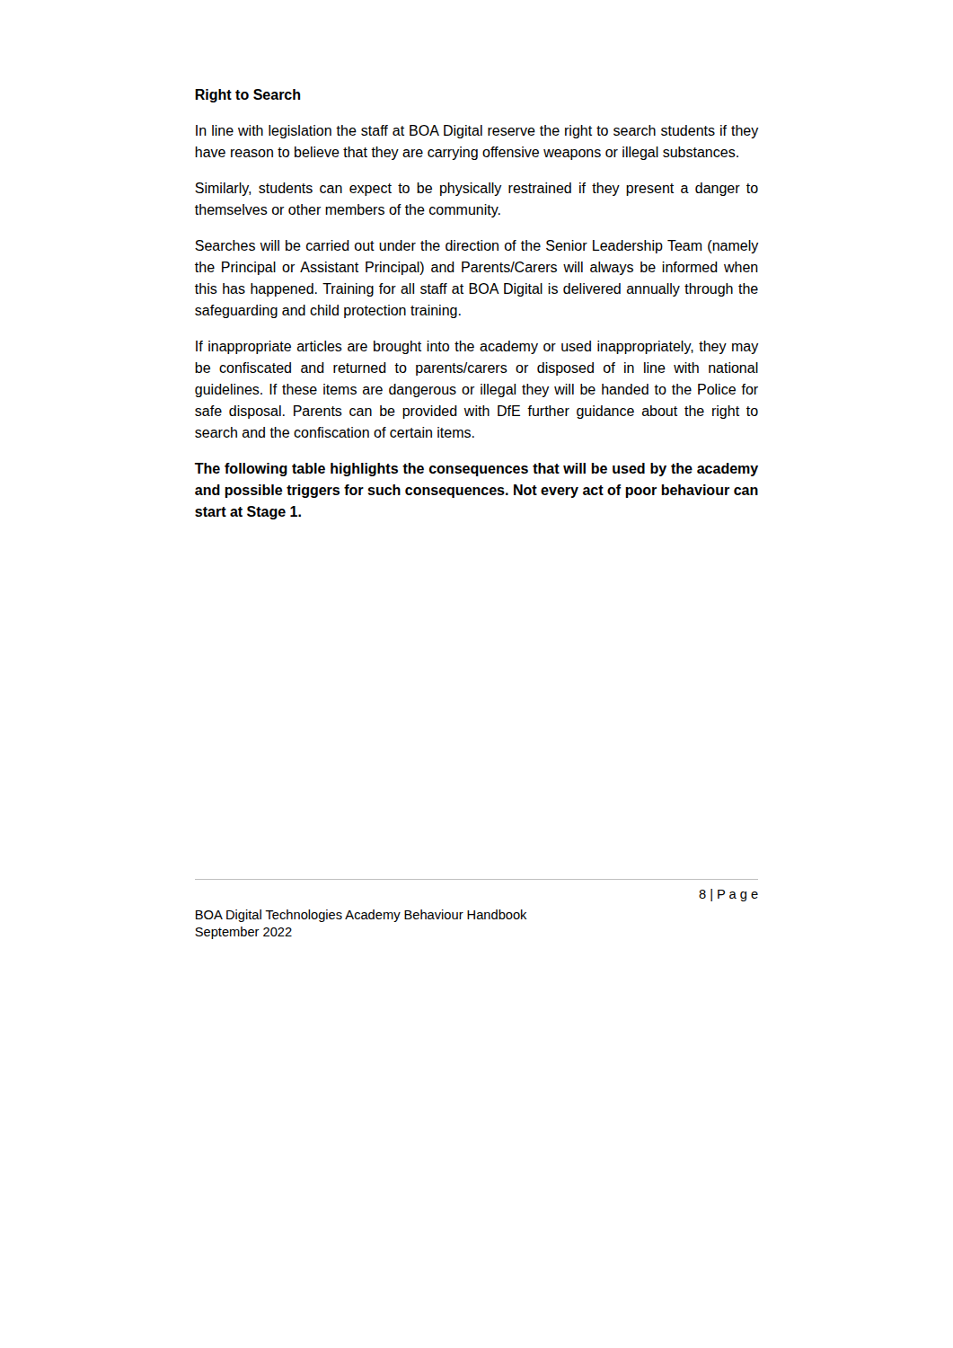Right to Search
In line with legislation the staff at BOA Digital reserve the right to search students if they have reason to believe that they are carrying offensive weapons or illegal substances.
Similarly, students can expect to be physically restrained if they present a danger to themselves or other members of the community.
Searches will be carried out under the direction of the Senior Leadership Team (namely the Principal or Assistant Principal) and Parents/Carers will always be informed when this has happened. Training for all staff at BOA Digital is delivered annually through the safeguarding and child protection training.
If inappropriate articles are brought into the academy or used inappropriately, they may be confiscated and returned to parents/carers or disposed of in line with national guidelines. If these items are dangerous or illegal they will be handed to the Police for safe disposal. Parents can be provided with DfE further guidance about the right to search and the confiscation of certain items.
The following table highlights the consequences that will be used by the academy and possible triggers for such consequences. Not every act of poor behaviour can start at Stage 1.
8 | P a g e
BOA Digital Technologies Academy Behaviour Handbook
September 2022